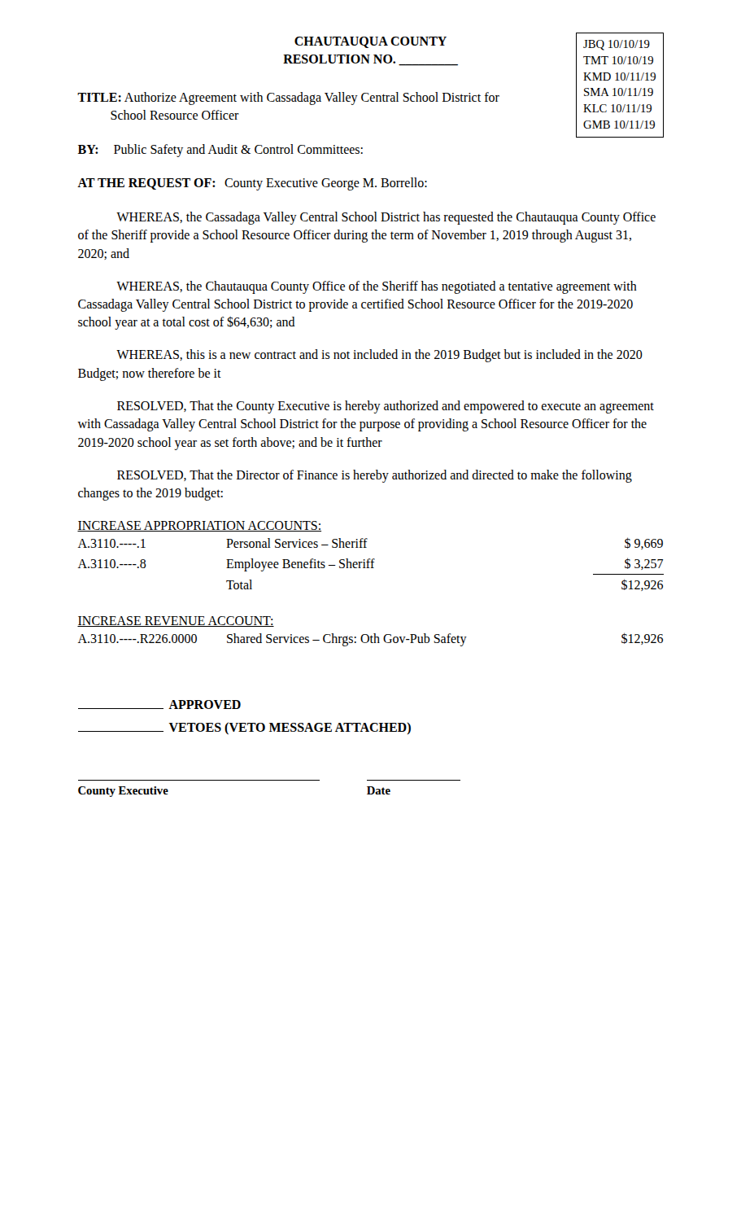JBQ 10/10/19
TMT 10/10/19
KMD 10/11/19
SMA 10/11/19
KLC 10/11/19
GMB 10/11/19
CHAUTAUQUA COUNTY RESOLUTION NO. _________
TITLE: Authorize Agreement with Cassadaga Valley Central School District for School Resource Officer
BY: Public Safety and Audit & Control Committees:
AT THE REQUEST OF: County Executive George M. Borrello:
WHEREAS, the Cassadaga Valley Central School District has requested the Chautauqua County Office of the Sheriff provide a School Resource Officer during the term of November 1, 2019 through August 31, 2020; and
WHEREAS, the Chautauqua County Office of the Sheriff has negotiated a tentative agreement with Cassadaga Valley Central School District to provide a certified School Resource Officer for the 2019-2020 school year at a total cost of $64,630; and
WHEREAS, this is a new contract and is not included in the 2019 Budget but is included in the 2020 Budget; now therefore be it
RESOLVED, That the County Executive is hereby authorized and empowered to execute an agreement with Cassadaga Valley Central School District for the purpose of providing a School Resource Officer for the 2019-2020 school year as set forth above; and be it further
RESOLVED, That the Director of Finance is hereby authorized and directed to make the following changes to the 2019 budget:
INCREASE APPROPRIATION ACCOUNTS:
| A.3110.----.1 | Personal Services – Sheriff | $ 9,669 |
| A.3110.----.8 | Employee Benefits – Sheriff | $ 3,257 |
| | Total | $12,926 |
INCREASE REVENUE ACCOUNT:
| A.3110.----.R226.0000 | Shared Services – Chrgs: Oth Gov-Pub Safety | $12,926 |
APPROVED
VETOES (VETO MESSAGE ATTACHED)
County Executive
Date